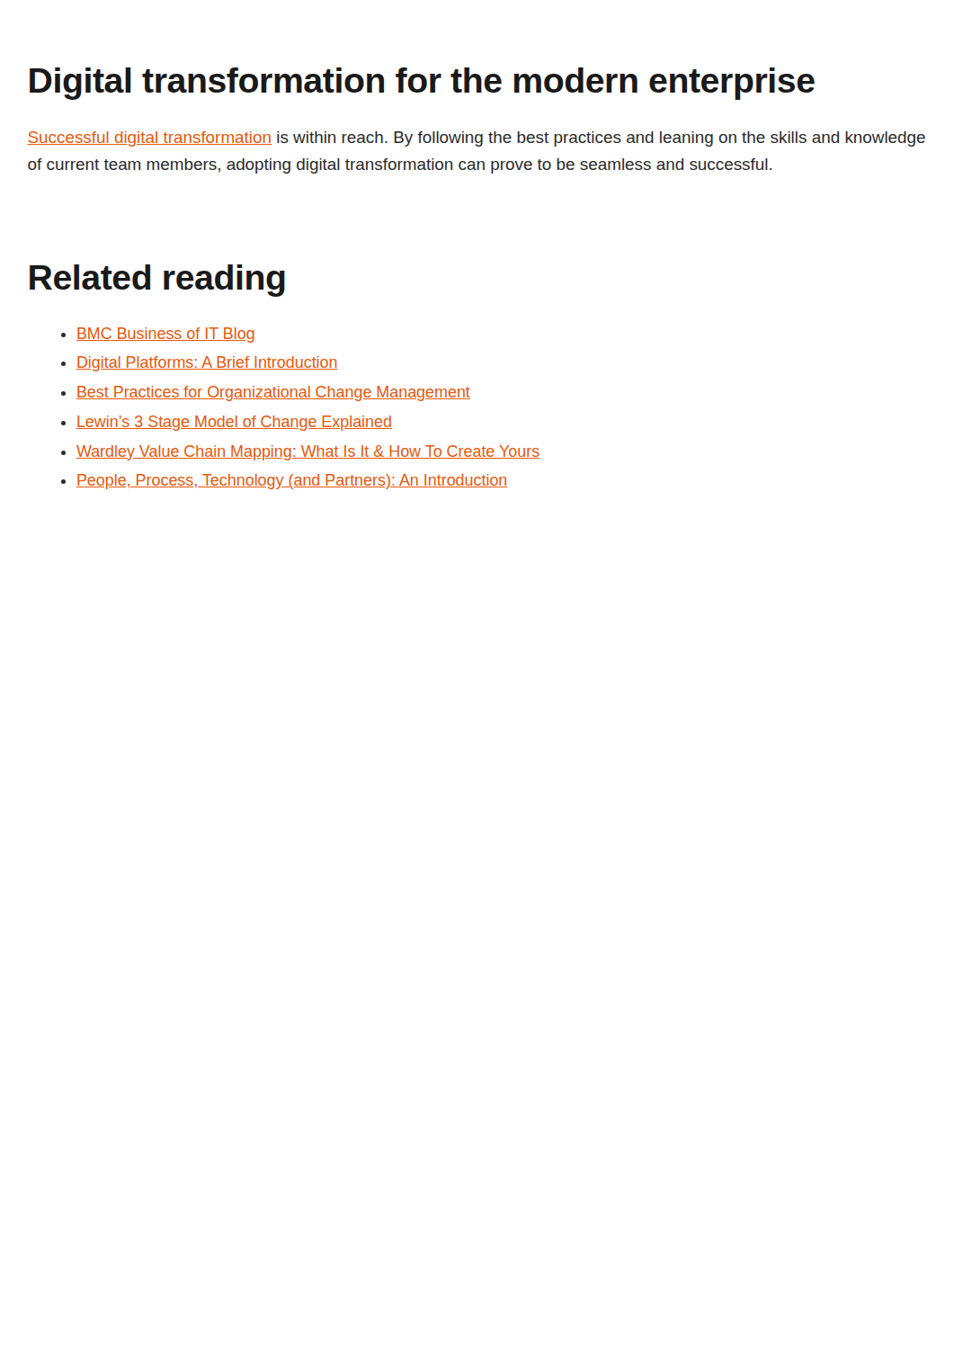Digital transformation for the modern enterprise
Successful digital transformation is within reach. By following the best practices and leaning on the skills and knowledge of current team members, adopting digital transformation can prove to be seamless and successful.
Related reading
BMC Business of IT Blog
Digital Platforms: A Brief Introduction
Best Practices for Organizational Change Management
Lewin’s 3 Stage Model of Change Explained
Wardley Value Chain Mapping: What Is It & How To Create Yours
People, Process, Technology (and Partners): An Introduction